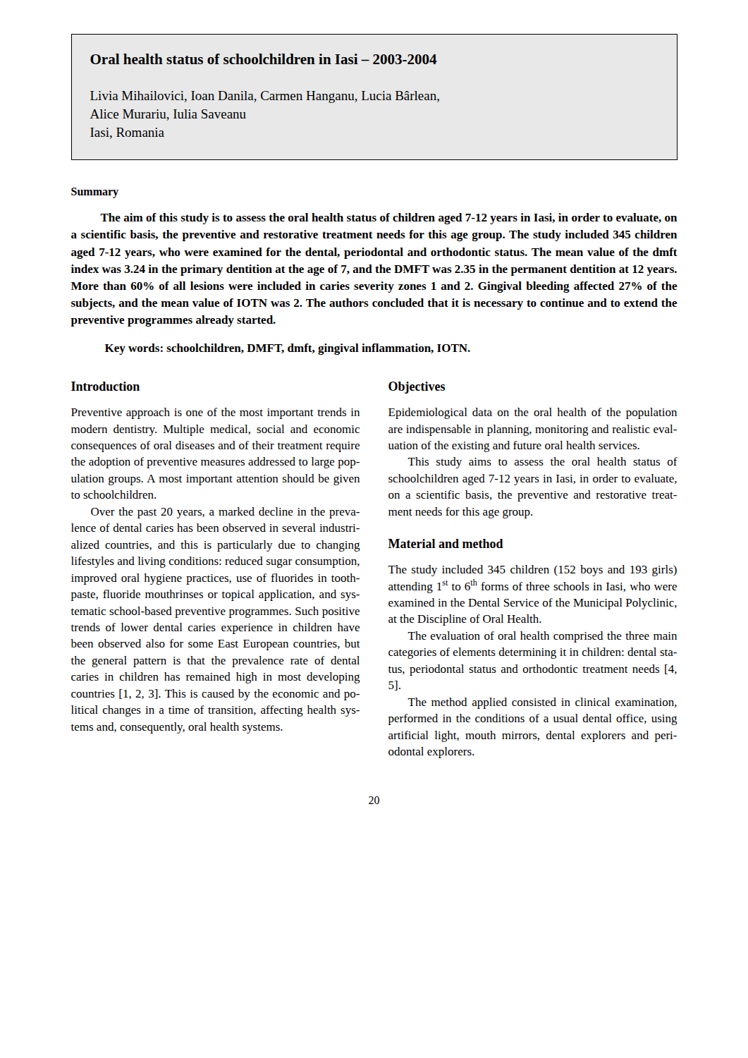Oral health status of schoolchildren in Iasi – 2003-2004
Livia Mihailovici, Ioan Danila, Carmen Hanganu, Lucia Bârlean,
Alice Murariu, Iulia Saveanu Iasi, Romania
Summary
The aim of this study is to assess the oral health status of children aged 7-12 years in Iasi, in order to evaluate, on a scientific basis, the preventive and restorative treatment needs for this age group. The study included 345 children aged 7-12 years, who were examined for the dental, periodontal and orthodontic status. The mean value of the dmft index was 3.24 in the primary dentition at the age of 7, and the DMFT was 2.35 in the permanent dentition at 12 years. More than 60% of all lesions were included in caries severity zones 1 and 2. Gingival bleeding affected 27% of the subjects, and the mean value of IOTN was 2. The authors concluded that it is necessary to continue and to extend the preventive programmes already started.
Key words: schoolchildren, DMFT, dmft, gingival inflammation, IOTN.
Introduction
Preventive approach is one of the most important trends in modern dentistry. Multiple medical, social and economic consequences of oral diseases and of their treatment require the adoption of preventive measures addressed to large population groups. A most important attention should be given to schoolchildren.
Over the past 20 years, a marked decline in the prevalence of dental caries has been observed in several industrialized countries, and this is particularly due to changing lifestyles and living conditions: reduced sugar consumption, improved oral hygiene practices, use of fluorides in toothpaste, fluoride mouthrinses or topical application, and systematic school-based preventive programmes. Such positive trends of lower dental caries experience in children have been observed also for some East European countries, but the general pattern is that the prevalence rate of dental caries in children has remained high in most developing countries [1, 2, 3]. This is caused by the economic and political changes in a time of transition, affecting health systems and, consequently, oral health systems.
Objectives
Epidemiological data on the oral health of the population are indispensable in planning, monitoring and realistic evaluation of the existing and future oral health services.
This study aims to assess the oral health status of schoolchildren aged 7-12 years in Iasi, in order to evaluate, on a scientific basis, the preventive and restorative treatment needs for this age group.
Material and method
The study included 345 children (152 boys and 193 girls) attending 1st to 6th forms of three schools in Iasi, who were examined in the Dental Service of the Municipal Polyclinic, at the Discipline of Oral Health.
The evaluation of oral health comprised the three main categories of elements determining it in children: dental status, periodontal status and orthodontic treatment needs [4, 5].
The method applied consisted in clinical examination, performed in the conditions of a usual dental office, using artificial light, mouth mirrors, dental explorers and periodontal explorers.
20